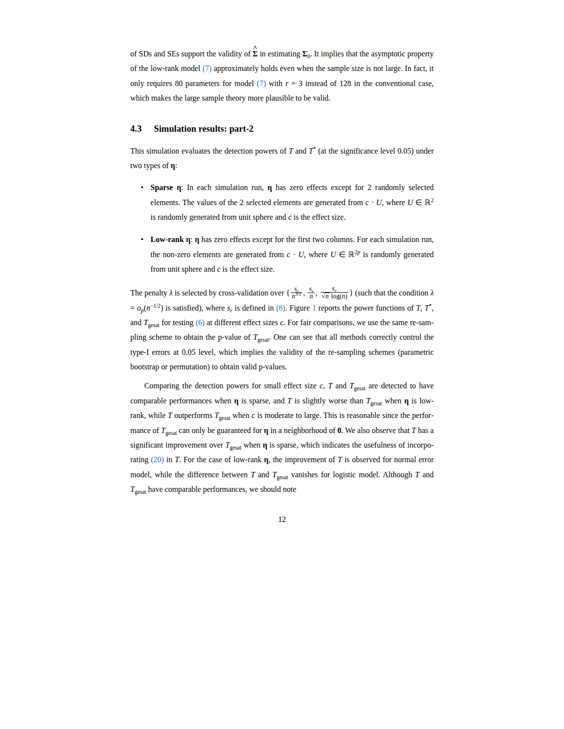of SDs and SEs support the validity of ^Σ in estimating Σ0. It implies that the asymptotic property of the low-rank model (7) approximately holds even when the sample size is not large. In fact, it only requires 80 parameters for model (7) with r = 3 instead of 128 in the conventional case, which makes the large sample theory more plausible to be valid.
4.3 Simulation results: part-2
This simulation evaluates the detection powers of T and T* (at the significance level 0.05) under two types of η:
Sparse η: In each simulation run, η has zero effects except for 2 randomly selected elements. The values of the 2 selected elements are generated from c · U, where U ∈ ℝ2 is randomly generated from unit sphere and c is the effect size.
Low-rank η: η has zero effects except for the first two columns. For each simulation run, the non-zero elements are generated from c · U, where U ∈ ℝ2p is randomly generated from unit sphere and c is the effect size.
The penalty λ is selected by cross-validation over {sr n3/2, sr n, sr n log(n)} (such that the condition λ = op(n−1/2) is satisfied), where sr is defined in (8). Figure 1 reports the power functions of T, T*, and Tgesat for testing (6) at different effect sizes c. For fair comparisons, we use the same re-sampling scheme to obtain the p-value of Tgesat. One can see that all methods correctly control the type-I errors at 0.05 level, which implies the validity of the re-sampling schemes (parametric bootstrap or permutation) to obtain valid p-values.
Comparing the detection powers for small effect size c, T and Tgesat are detected to have comparable performances when η is sparse, and T is slightly worse than Tgesat when η is low-rank, while T outperforms Tgesat when c is moderate to large. This is reasonable since the performance of Tgesat can only be guaranteed for η in a neighborhood of 0. We also observe that T has a significant improvement over Tgesat when η is sparse, which indicates the usefulness of incorporating (20) in T. For the case of low-rank η, the improvement of T is observed for normal error model, while the difference between T and Tgesat vanishes for logistic model. Although T and Tgesat have comparable performances, we should note
12